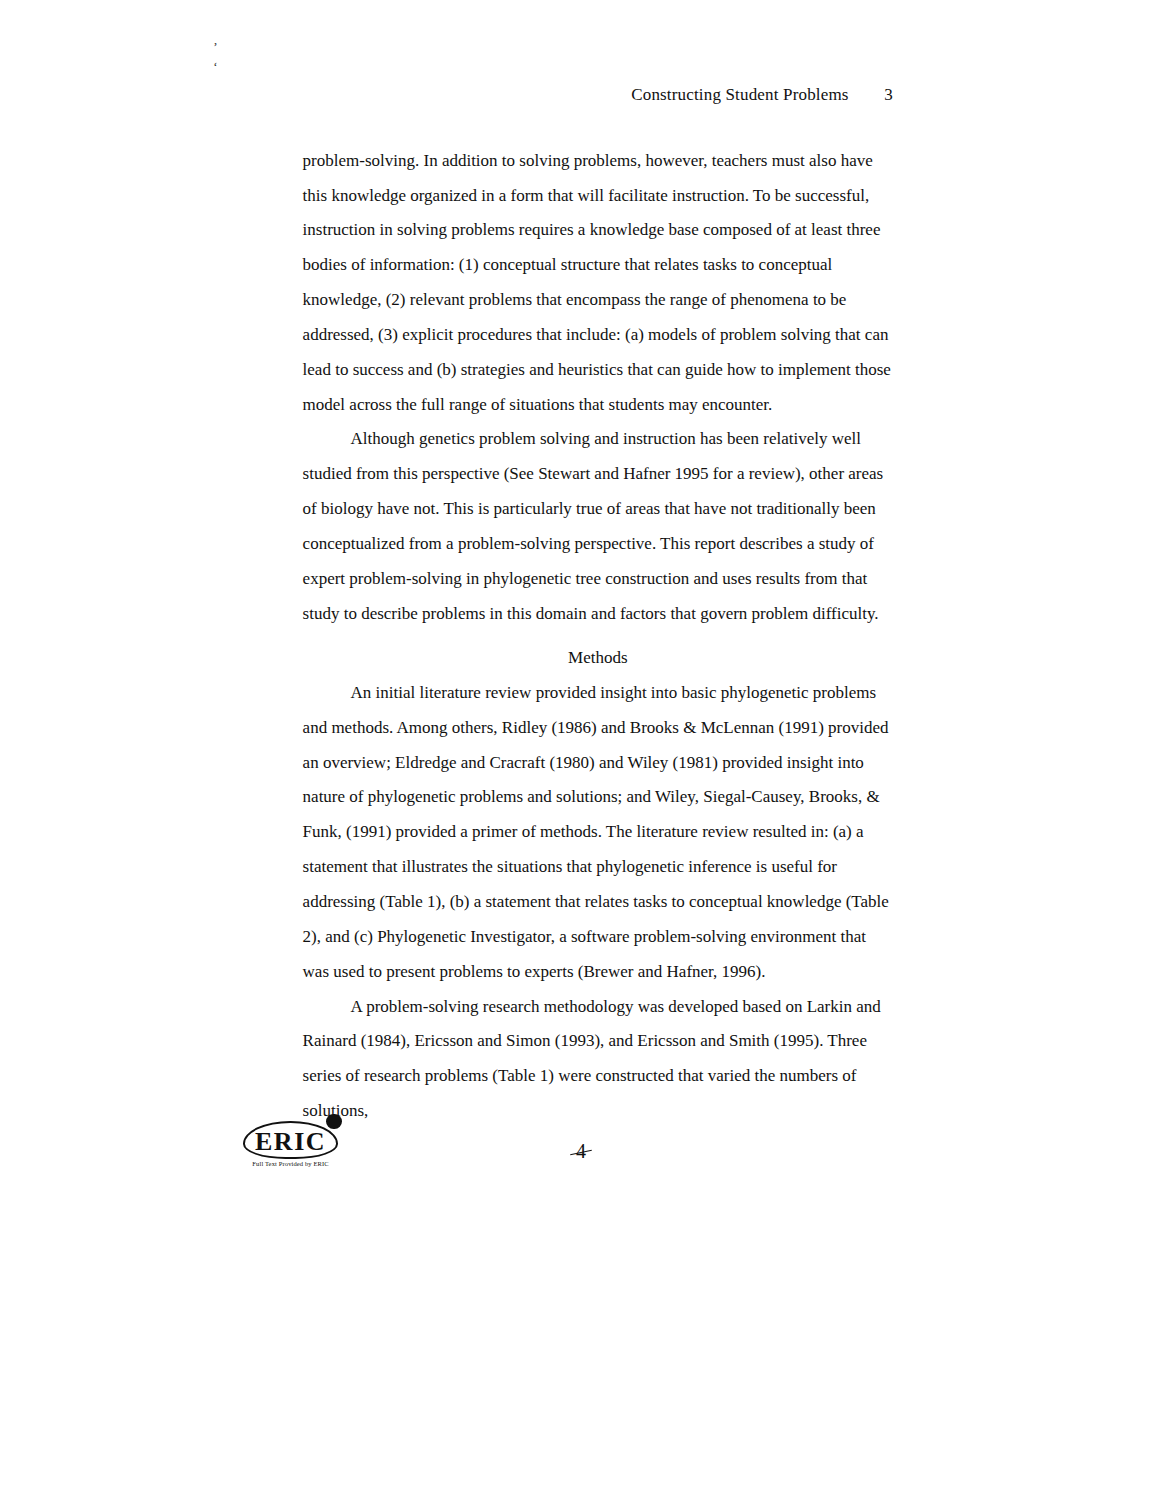’
‘
Constructing Student Problems3
problem-solving. In addition to solving problems, however, teachers must also have this knowledge organized in a form that will facilitate instruction. To be successful, instruction in solving problems requires a knowledge base composed of at least three bodies of information: (1) conceptual structure that relates tasks to conceptual knowledge, (2) relevant problems that encompass the range of phenomena to be addressed, (3) explicit procedures that include: (a) models of problem solving that can lead to success and (b) strategies and heuristics that can guide how to implement those model across the full range of situations that students may encounter.
Although genetics problem solving and instruction has been relatively well studied from this perspective (See Stewart and Hafner 1995 for a review), other areas of biology have not. This is particularly true of areas that have not traditionally been conceptualized from a problem-solving perspective. This report describes a study of expert problem-solving in phylogenetic tree construction and uses results from that study to describe problems in this domain and factors that govern problem difficulty.
Methods
An initial literature review provided insight into basic phylogenetic problems and methods. Among others, Ridley (1986) and Brooks & McLennan (1991) provided an overview; Eldredge and Cracraft (1980) and Wiley (1981) provided insight into nature of phylogenetic problems and solutions; and Wiley, Siegal-Causey, Brooks, & Funk, (1991) provided a primer of methods. The literature review resulted in: (a) a statement that illustrates the situations that phylogenetic inference is useful for addressing (Table 1), (b) a statement that relates tasks to conceptual knowledge (Table 2), and (c) Phylogenetic Investigator, a software problem-solving environment that was used to present problems to experts (Brewer and Hafner, 1996).
A problem-solving research methodology was developed based on Larkin and Rainard (1984), Ericsson and Simon (1993), and Ericsson and Smith (1995). Three series of research problems (Table 1) were constructed that varied the numbers of solutions,
ERIC
Full Text Provided by ERIC
4